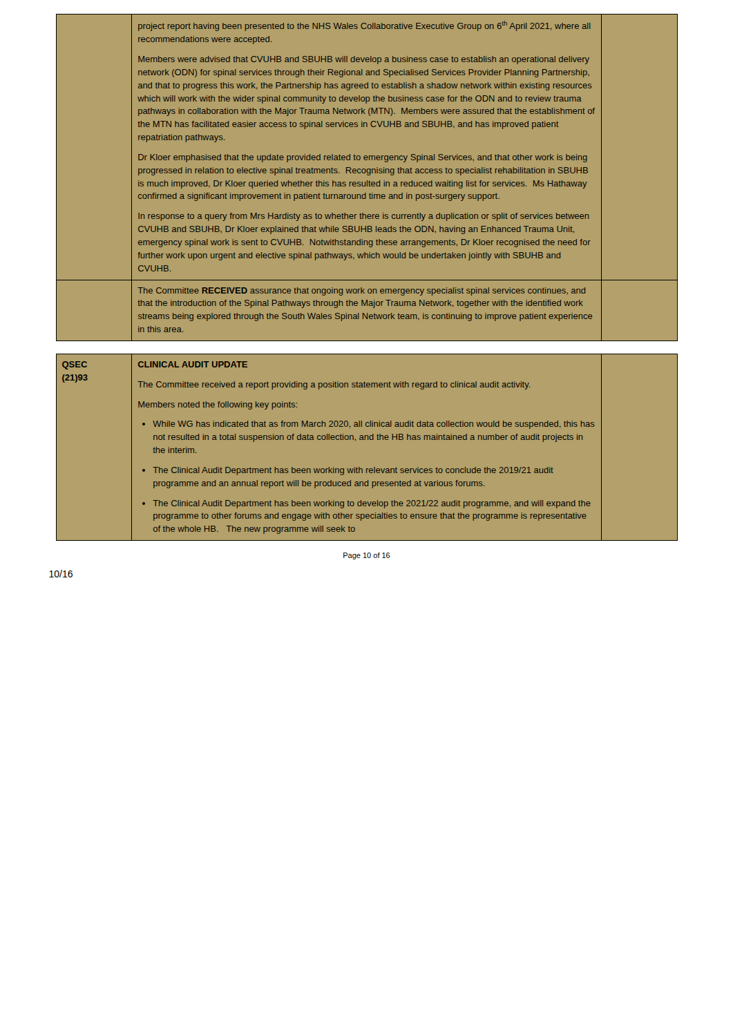| | project report having been presented to the NHS Wales Collaborative Executive Group on 6 th April 2021, where all recommendations were accepted. Members were advised that CVUHB and SBUHB will develop a business case to establish an operational delivery network (ODN) for spinal services through their Regional and Specialised Services Provider Planning Partnership, and that to progress this work, the Partnership has agreed to establish a shadow network within existing resources which will work with the wider spinal community to develop the business case for the ODN and to review trauma pathways in collaboration with the Major Trauma Network (MTN). Members were assured that the establishment of the MTN has facilitated easier access to spinal services in CVUHB and SBUHB, and has improved patient repatriation pathways. Dr Kloer emphasised that the update provided related to emergency Spinal Services, and that other work is being progressed in relation to elective spinal treatments. Recognising that access to specialist rehabilitation in SBUHB is much improved, Dr Kloer queried whether this has resulted in a reduced waiting list for services. Ms Hathaway confirmed a significant improvement in patient turnaround time and in post-surgery support. In response to a query from Mrs Hardisty as to whether there is currently a duplication or split of services between CVUHB and SBUHB, Dr Kloer explained that while SBUHB leads the ODN, having an Enhanced Trauma Unit, emergency spinal work is sent to CVUHB. Notwithstanding these arrangements, Dr Kloer recognised the need for further work upon urgent and elective spinal pathways, which would be undertaken jointly with SBUHB and CVUHB. | |
| | The Committee RECEIVED assurance that ongoing work on emergency specialist spinal services continues, and that the introduction of the Spinal Pathways through the Major Trauma Network, together with the identified work streams being explored through the South Wales Spinal Network team, is continuing to improve patient experience in this area. | |
| QSEC (21)93 | CLINICAL AUDIT UPDATE The Committee received a report providing a position statement with regard to clinical audit activity. Members noted the following key points: While WG has indicated that as from March 2020, all clinical audit data collection would be suspended, this has not resulted in a total suspension of data collection, and the HB has maintained a number of audit projects in the interim. The Clinical Audit Department has been working with relevant services to conclude the 2019/21 audit programme and an annual report will be produced and presented at various forums. The Clinical Audit Department has been working to develop the 2021/22 audit programme, and will expand the programme to other forums and engage with other specialties to ensure that the programme is representative of the whole HB. The new programme will seek to | |
Page 10 of 16
10/16